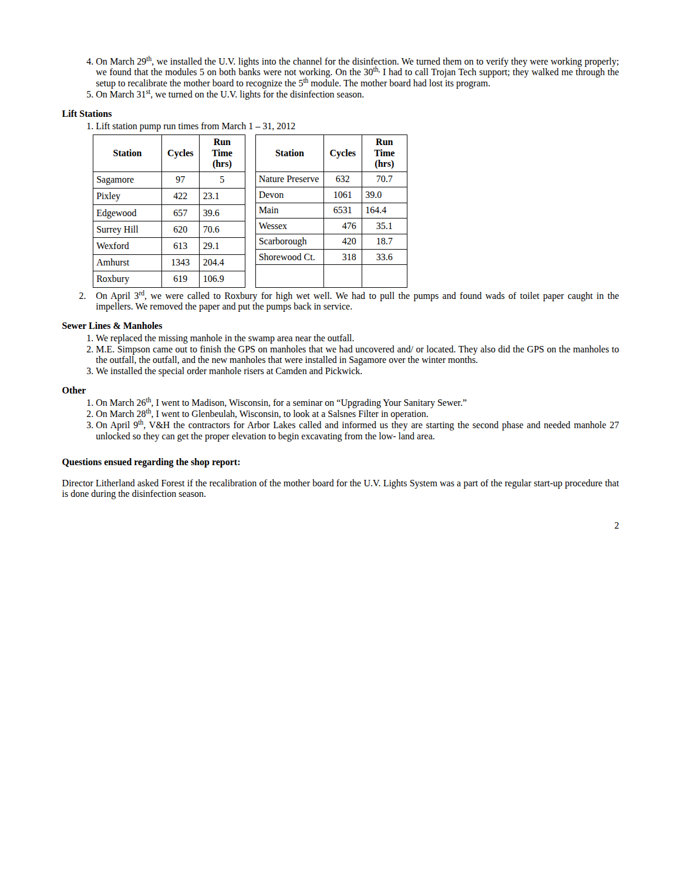On March 29th, we installed the U.V. lights into the channel for the disinfection. We turned them on to verify they were working properly; we found that the modules 5 on both banks were not working. On the 30th, I had to call Trojan Tech support; they walked me through the setup to recalibrate the mother board to recognize the 5th module. The mother board had lost its program.
On March 31st, we turned on the U.V. lights for the disinfection season.
Lift Stations
Lift station pump run times from March 1 – 31, 2012
| Station | Cycles | Run Time (hrs) |
| --- | --- | --- |
| Sagamore | 97 | 5 |
| Pixley | 422 | 23.1 |
| Edgewood | 657 | 39.6 |
| Surrey Hill | 620 | 70.6 |
| Wexford | 613 | 29.1 |
| Amhurst | 1343 | 204.4 |
| Roxbury | 619 | 106.9 |
| Station | Cycles | Run Time (hrs) |
| --- | --- | --- |
| Nature Preserve | 632 | 70.7 |
| Devon | 1061 | 39.0 |
| Main | 6531 | 164.4 |
| Wessex | 476 | 35.1 |
| Scarborough | 420 | 18.7 |
| Shorewood Ct. | 318 | 33.6 |
2. On April 3rd, we were called to Roxbury for high wet well. We had to pull the pumps and found wads of toilet paper caught in the impellers. We removed the paper and put the pumps back in service.
Sewer Lines & Manholes
We replaced the missing manhole in the swamp area near the outfall.
M.E. Simpson came out to finish the GPS on manholes that we had uncovered and/ or located. They also did the GPS on the manholes to the outfall, the outfall, and the new manholes that were installed in Sagamore over the winter months.
We installed the special order manhole risers at Camden and Pickwick.
Other
On March 26th, I went to Madison, Wisconsin, for a seminar on “Upgrading Your Sanitary Sewer.”
On March 28th, I went to Glenbeulah, Wisconsin, to look at a Salsnes Filter in operation.
On April 9th, V&H the contractors for Arbor Lakes called and informed us they are starting the second phase and needed manhole 27 unlocked so they can get the proper elevation to begin excavating from the low- land area.
Questions ensued regarding the shop report:
Director Litherland asked Forest if the recalibration of the mother board for the U.V. Lights System was a part of the regular start-up procedure that is done during the disinfection season.
2